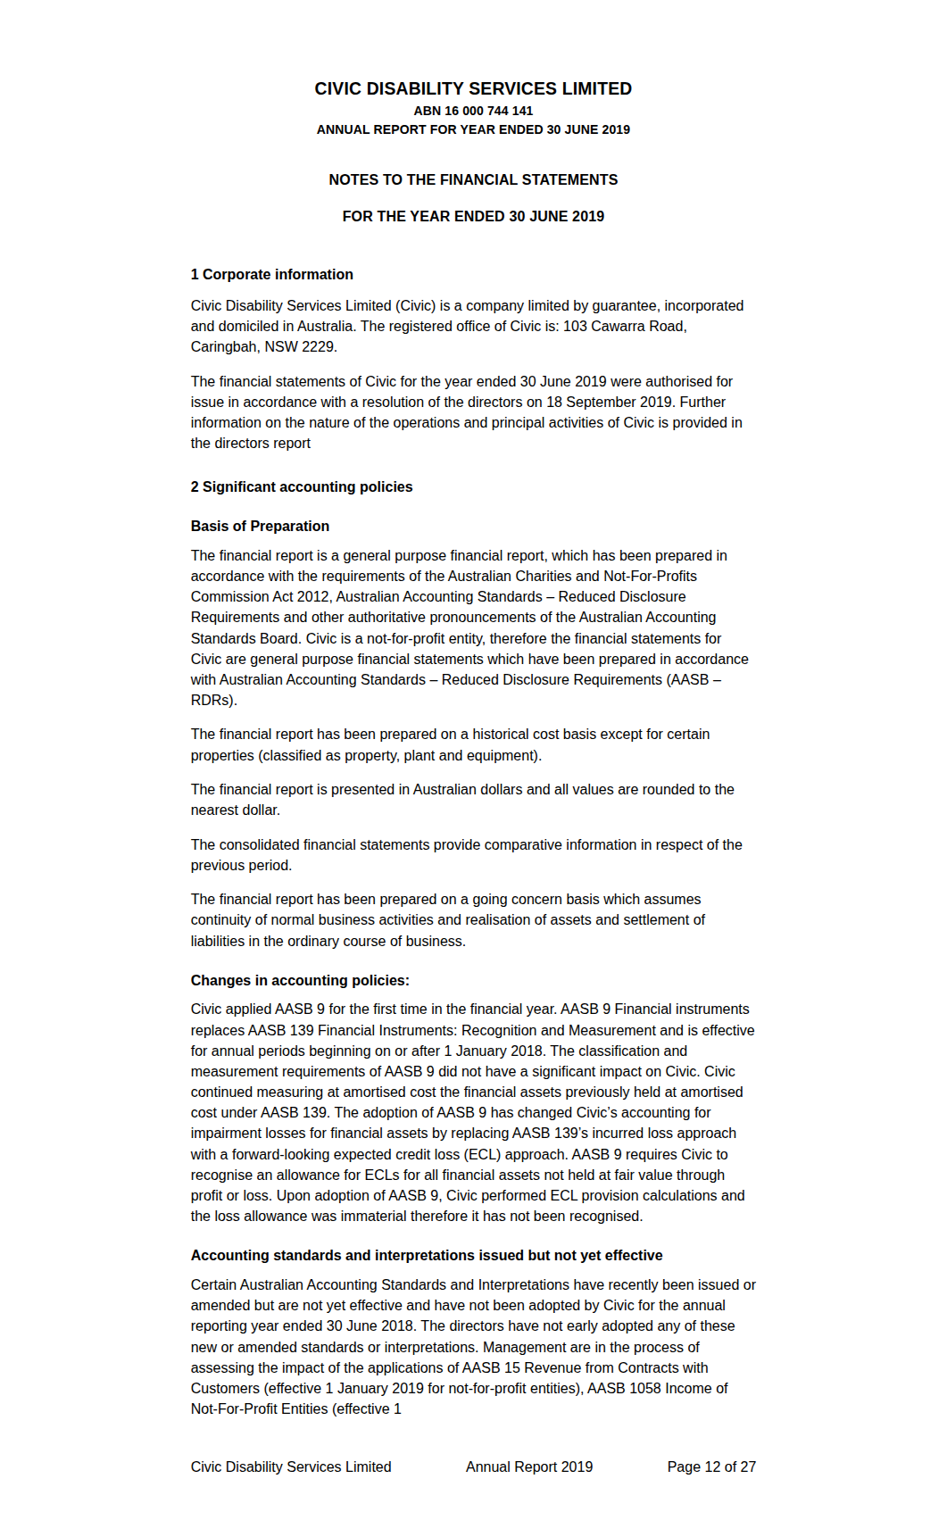CIVIC DISABILITY SERVICES LIMITED
ABN 16 000 744 141
ANNUAL REPORT FOR YEAR ENDED 30 JUNE 2019
NOTES TO THE FINANCIAL STATEMENTS
FOR THE YEAR ENDED 30 JUNE 2019
1 Corporate information
Civic Disability Services Limited (Civic) is a company limited by guarantee, incorporated and domiciled in Australia. The registered office of Civic is: 103 Cawarra Road, Caringbah, NSW 2229.
The financial statements of Civic for the year ended 30 June 2019 were authorised for issue in accordance with a resolution of the directors on 18 September 2019. Further information on the nature of the operations and principal activities of Civic is provided in the directors report
2 Significant accounting policies
Basis of Preparation
The financial report is a general purpose financial report, which has been prepared in accordance with the requirements of the Australian Charities and Not-For-Profits Commission Act 2012, Australian Accounting Standards – Reduced Disclosure Requirements and other authoritative pronouncements of the Australian Accounting Standards Board. Civic is a not-for-profit entity, therefore the financial statements for Civic are general purpose financial statements which have been prepared in accordance with Australian Accounting Standards – Reduced Disclosure Requirements (AASB – RDRs).
The financial report has been prepared on a historical cost basis except for certain properties (classified as property, plant and equipment).
The financial report is presented in Australian dollars and all values are rounded to the nearest dollar.
The consolidated financial statements provide comparative information in respect of the previous period.
The financial report has been prepared on a going concern basis which assumes continuity of normal business activities and realisation of assets and settlement of liabilities in the ordinary course of business.
Changes in accounting policies:
Civic applied AASB 9 for the first time in the financial year. AASB 9 Financial instruments replaces AASB 139 Financial Instruments: Recognition and Measurement and is effective for annual periods beginning on or after 1 January 2018. The classification and measurement requirements of AASB 9 did not have a significant impact on Civic. Civic continued measuring at amortised cost the financial assets previously held at amortised cost under AASB 139. The adoption of AASB 9 has changed Civic’s accounting for impairment losses for financial assets by replacing AASB 139’s incurred loss approach with a forward-looking expected credit loss (ECL) approach. AASB 9 requires Civic to recognise an allowance for ECLs for all financial assets not held at fair value through profit or loss. Upon adoption of AASB 9, Civic performed ECL provision calculations and the loss allowance was immaterial therefore it has not been recognised.
Accounting standards and interpretations issued but not yet effective
Certain Australian Accounting Standards and Interpretations have recently been issued or amended but are not yet effective and have not been adopted by Civic for the annual reporting year ended 30 June 2018. The directors have not early adopted any of these new or amended standards or interpretations. Management are in the process of assessing the impact of the applications of AASB 15 Revenue from Contracts with Customers (effective 1 January 2019 for not-for-profit entities), AASB 1058 Income of Not-For-Profit Entities (effective 1
Civic Disability Services Limited
Annual Report 2019
Page 12 of 27